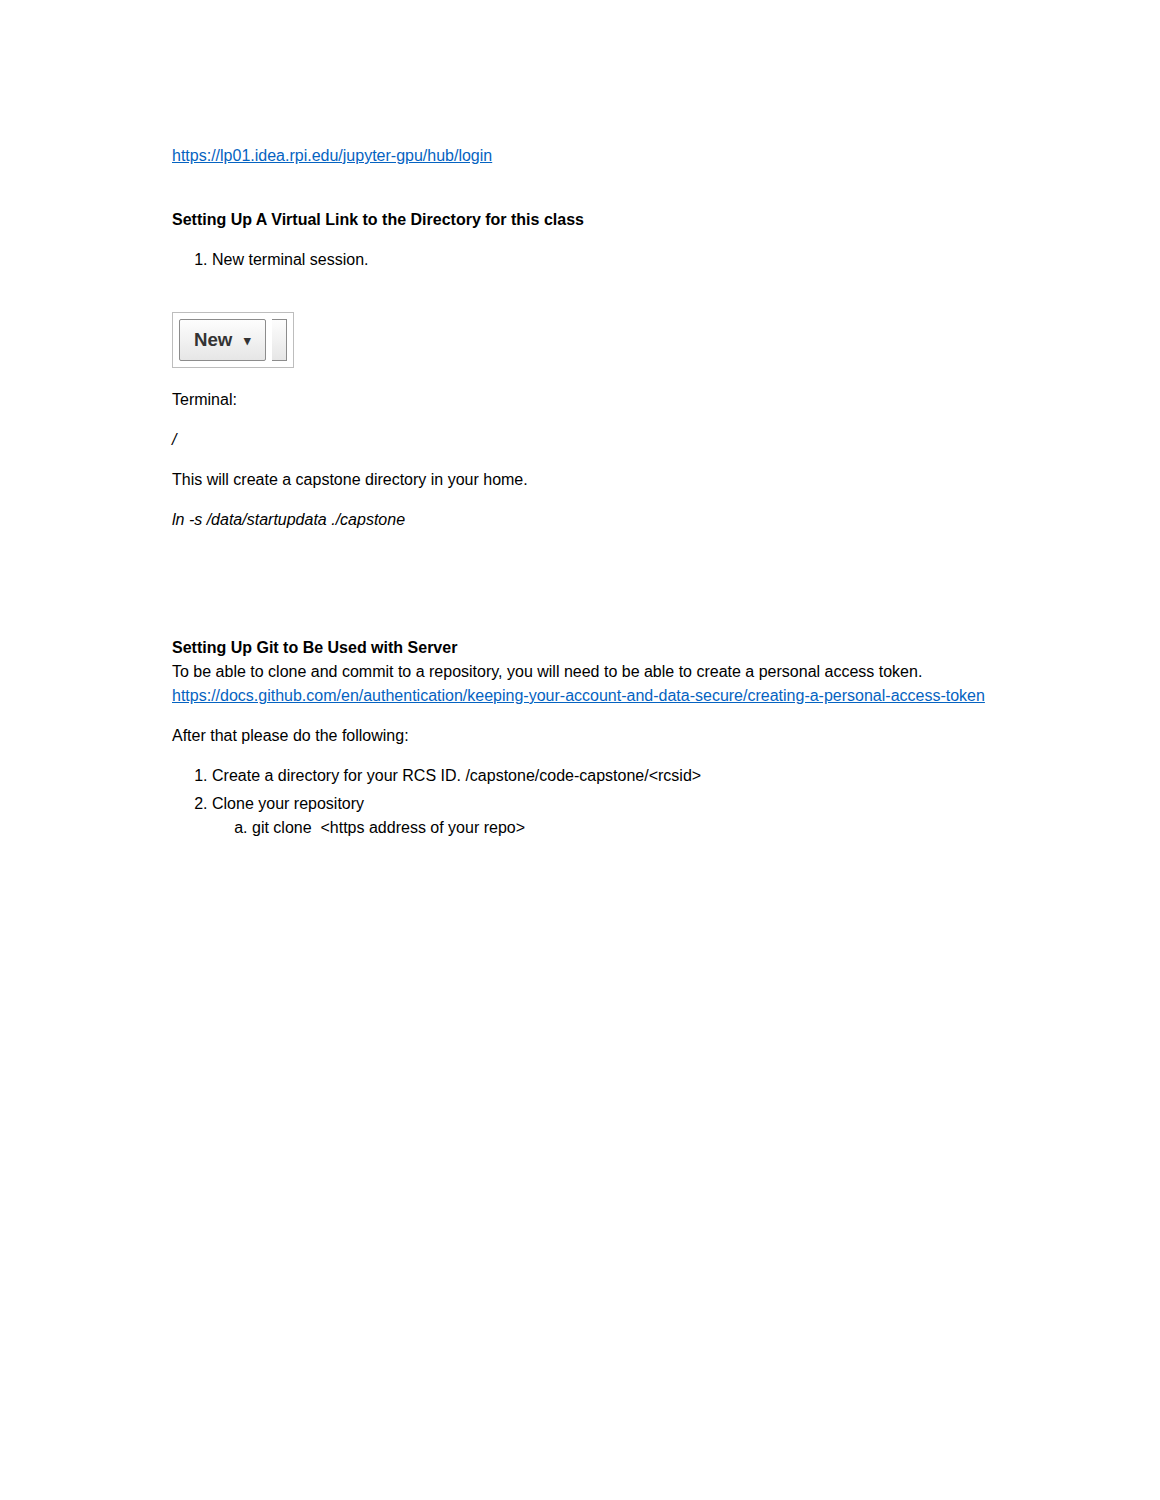https://lp01.idea.rpi.edu/jupyter-gpu/hub/login
Setting Up A Virtual Link to the Directory for this class
New terminal session.
New ▾
Terminal:
/
This will create a capstone directory in your home.
ln -s /data/startupdata ./capstone
Setting Up Git to Be Used with Server
To be able to clone and commit to a repository, you will need to be able to create a personal access token.
https://docs.github.com/en/authentication/keeping-your-account-and-data-secure/creating-a-personal-access-token
After that please do the following:
Create a directory for your RCS ID. /capstone/code-capstone/<rcsid>
Clone your repository
git clone <https address of your repo>